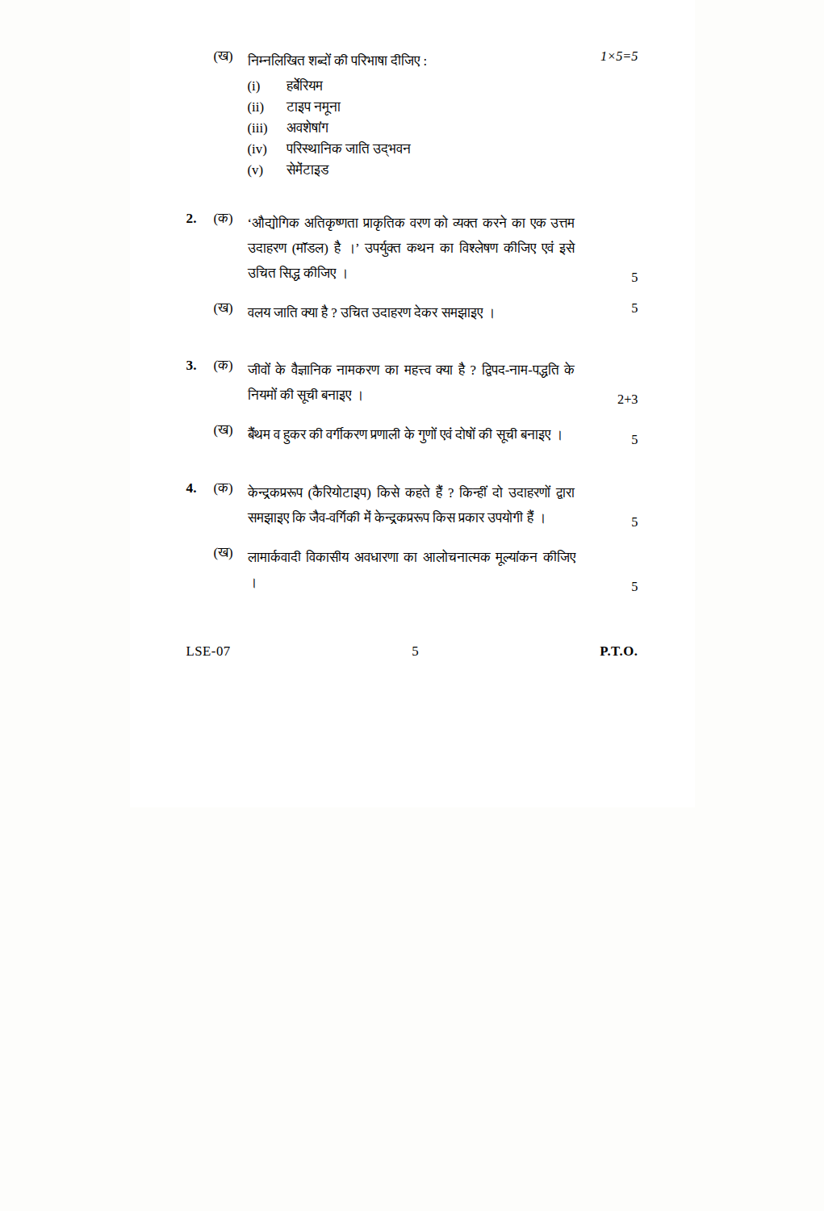(ख)
निम्नलिखित शब्दों की परिभाषा दीजिए :
1×5=5
(i) हर्बेरियम
(ii) टाइप नमूना
(iii) अवशेषांग
(iv) परिस्थानिक जाति उद्भवन
(v) सेमेंटाइड
2.
(क)
‘औद्योगिक अतिकृष्णता प्राकृतिक वरण को व्यक्त करने का एक उत्तम उदाहरण (मॉडल) है ।’ उपर्युक्त कथन का विश्लेषण कीजिए एवं इसे उचित सिद्ध कीजिए ।
5
(ख)
वलय जाति क्या है ? उचित उदाहरण देकर समझाइए ।
5
3.
(क)
जीवों के वैज्ञानिक नामकरण का महत्त्व क्या है ? द्विपद-नाम-पद्धति के नियमों की सूची बनाइए ।
2+3
(ख)
बैंथम व हुकर की वर्गीकरण प्रणाली के गुणों एवं दोषों की सूची बनाइए ।
5
4.
(क)
केन्द्रकप्ररूप (कैरियोटाइप) किसे कहते हैं ? किन्हीं दो उदाहरणों द्वारा समझाइए कि जैव-वर्गिकी में केन्द्रकप्ररूप किस प्रकार उपयोगी हैं ।
5
(ख)
लामार्कवादी विकासीय अवधारणा का आलोचनात्मक मूल्यांकन कीजिए ।
5
LSE-07 5 P.T.O.